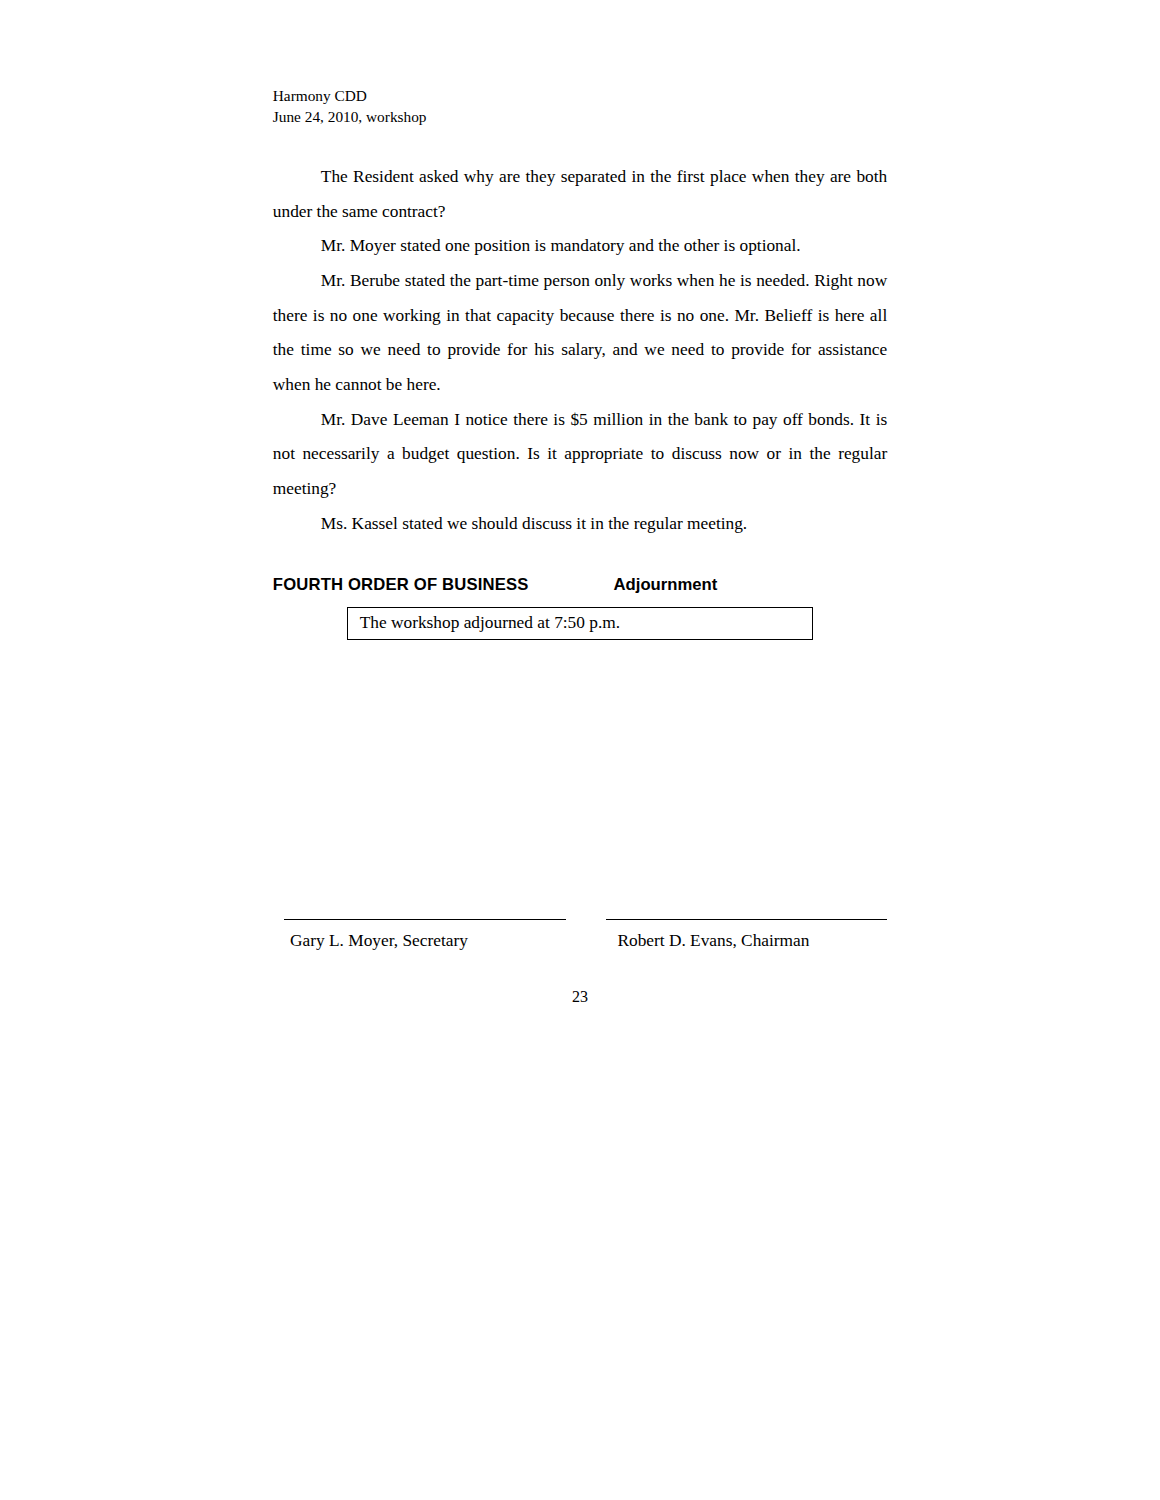Harmony CDD
June 24, 2010, workshop
The Resident asked why are they separated in the first place when they are both under the same contract?
Mr. Moyer stated one position is mandatory and the other is optional.
Mr. Berube stated the part-time person only works when he is needed. Right now there is no one working in that capacity because there is no one. Mr. Belieff is here all the time so we need to provide for his salary, and we need to provide for assistance when he cannot be here.
Mr. Dave Leeman I notice there is $5 million in the bank to pay off bonds. It is not necessarily a budget question. Is it appropriate to discuss now or in the regular meeting?
Ms. Kassel stated we should discuss it in the regular meeting.
FOURTH ORDER OF BUSINESS
Adjournment
The workshop adjourned at 7:50 p.m.
Gary L. Moyer, Secretary
Robert D. Evans, Chairman
23